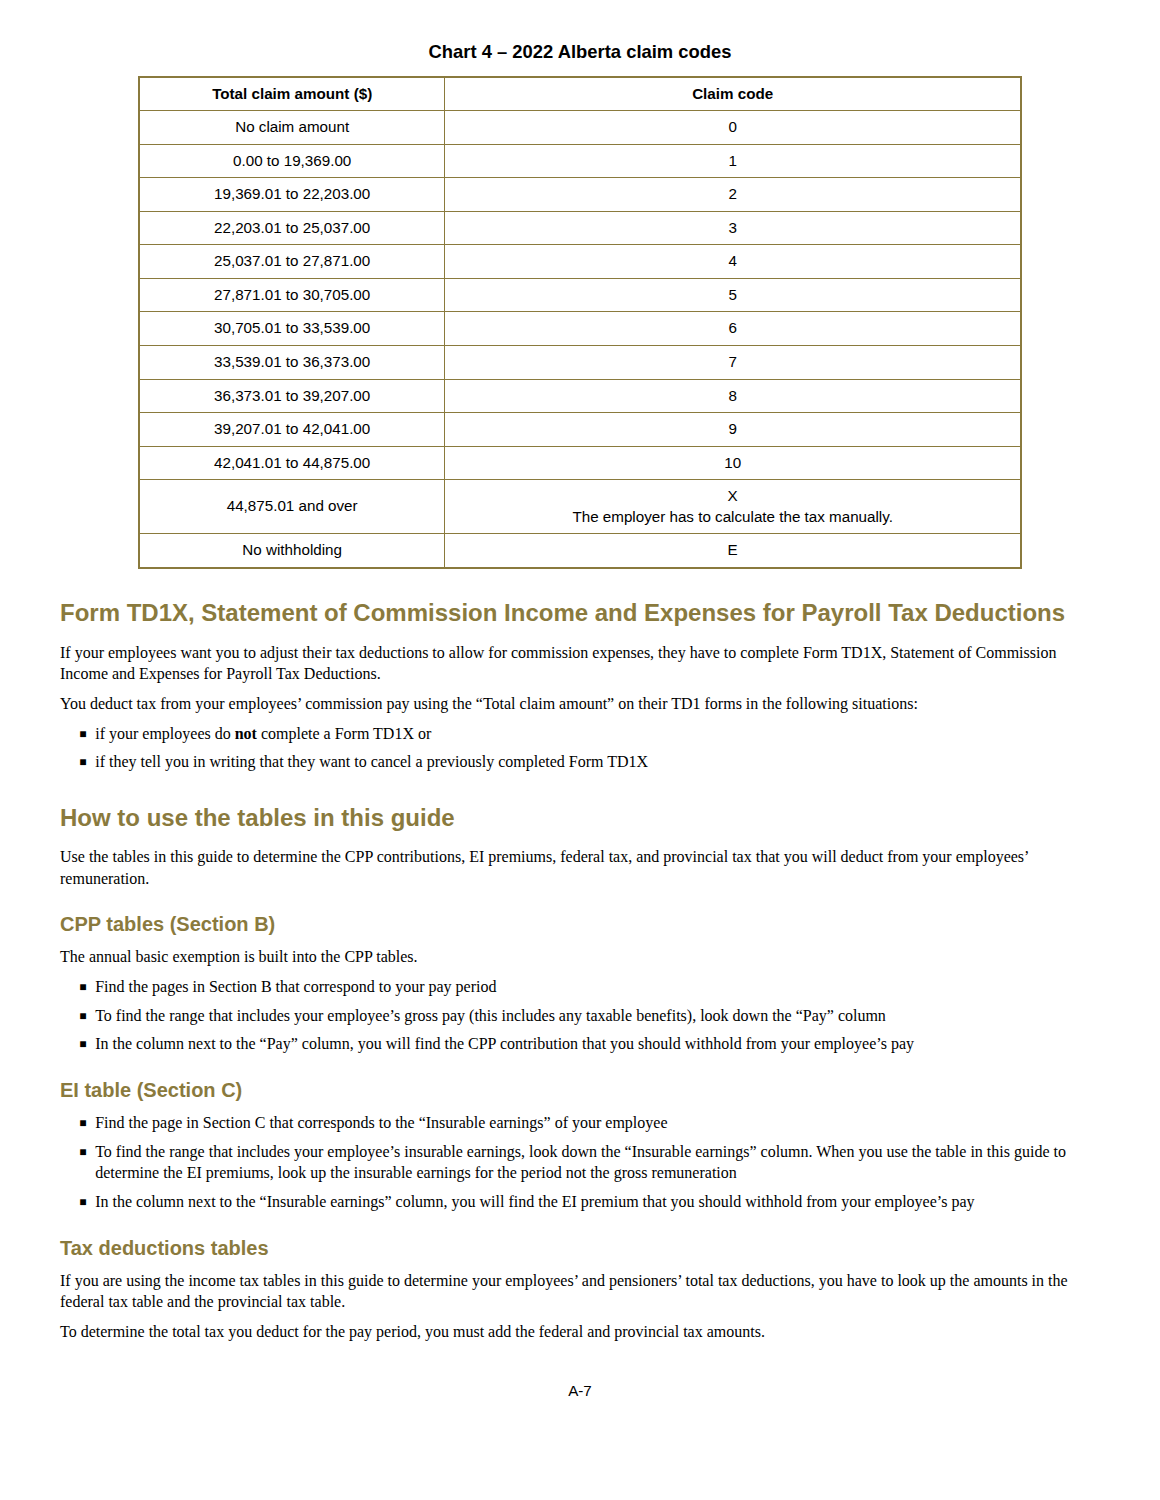Chart 4 – 2022 Alberta claim codes
| Total claim amount ($) | Claim code |
| --- | --- |
| No claim amount | 0 |
| 0.00 to 19,369.00 | 1 |
| 19,369.01 to 22,203.00 | 2 |
| 22,203.01 to 25,037.00 | 3 |
| 25,037.01 to 27,871.00 | 4 |
| 27,871.01 to 30,705.00 | 5 |
| 30,705.01 to 33,539.00 | 6 |
| 33,539.01 to 36,373.00 | 7 |
| 36,373.01 to 39,207.00 | 8 |
| 39,207.01 to 42,041.00 | 9 |
| 42,041.01 to 44,875.00 | 10 |
| 44,875.01 and over | X The employer has to calculate the tax manually. |
| No withholding | E |
Form TD1X, Statement of Commission Income and Expenses for Payroll Tax Deductions
If your employees want you to adjust their tax deductions to allow for commission expenses, they have to complete Form TD1X, Statement of Commission Income and Expenses for Payroll Tax Deductions.
You deduct tax from your employees’ commission pay using the “Total claim amount” on their TD1 forms in the following situations:
if your employees do not complete a Form TD1X or
if they tell you in writing that they want to cancel a previously completed Form TD1X
How to use the tables in this guide
Use the tables in this guide to determine the CPP contributions, EI premiums, federal tax, and provincial tax that you will deduct from your employees’ remuneration.
CPP tables (Section B)
The annual basic exemption is built into the CPP tables.
Find the pages in Section B that correspond to your pay period
To find the range that includes your employee’s gross pay (this includes any taxable benefits), look down the “Pay” column
In the column next to the “Pay” column, you will find the CPP contribution that you should withhold from your employee’s pay
EI table (Section C)
Find the page in Section C that corresponds to the “Insurable earnings” of your employee
To find the range that includes your employee’s insurable earnings, look down the “Insurable earnings” column. When you use the table in this guide to determine the EI premiums, look up the insurable earnings for the period not the gross remuneration
In the column next to the “Insurable earnings” column, you will find the EI premium that you should withhold from your employee’s pay
Tax deductions tables
If you are using the income tax tables in this guide to determine your employees’ and pensioners’ total tax deductions, you have to look up the amounts in the federal tax table and the provincial tax table.
To determine the total tax you deduct for the pay period, you must add the federal and provincial tax amounts.
A-7